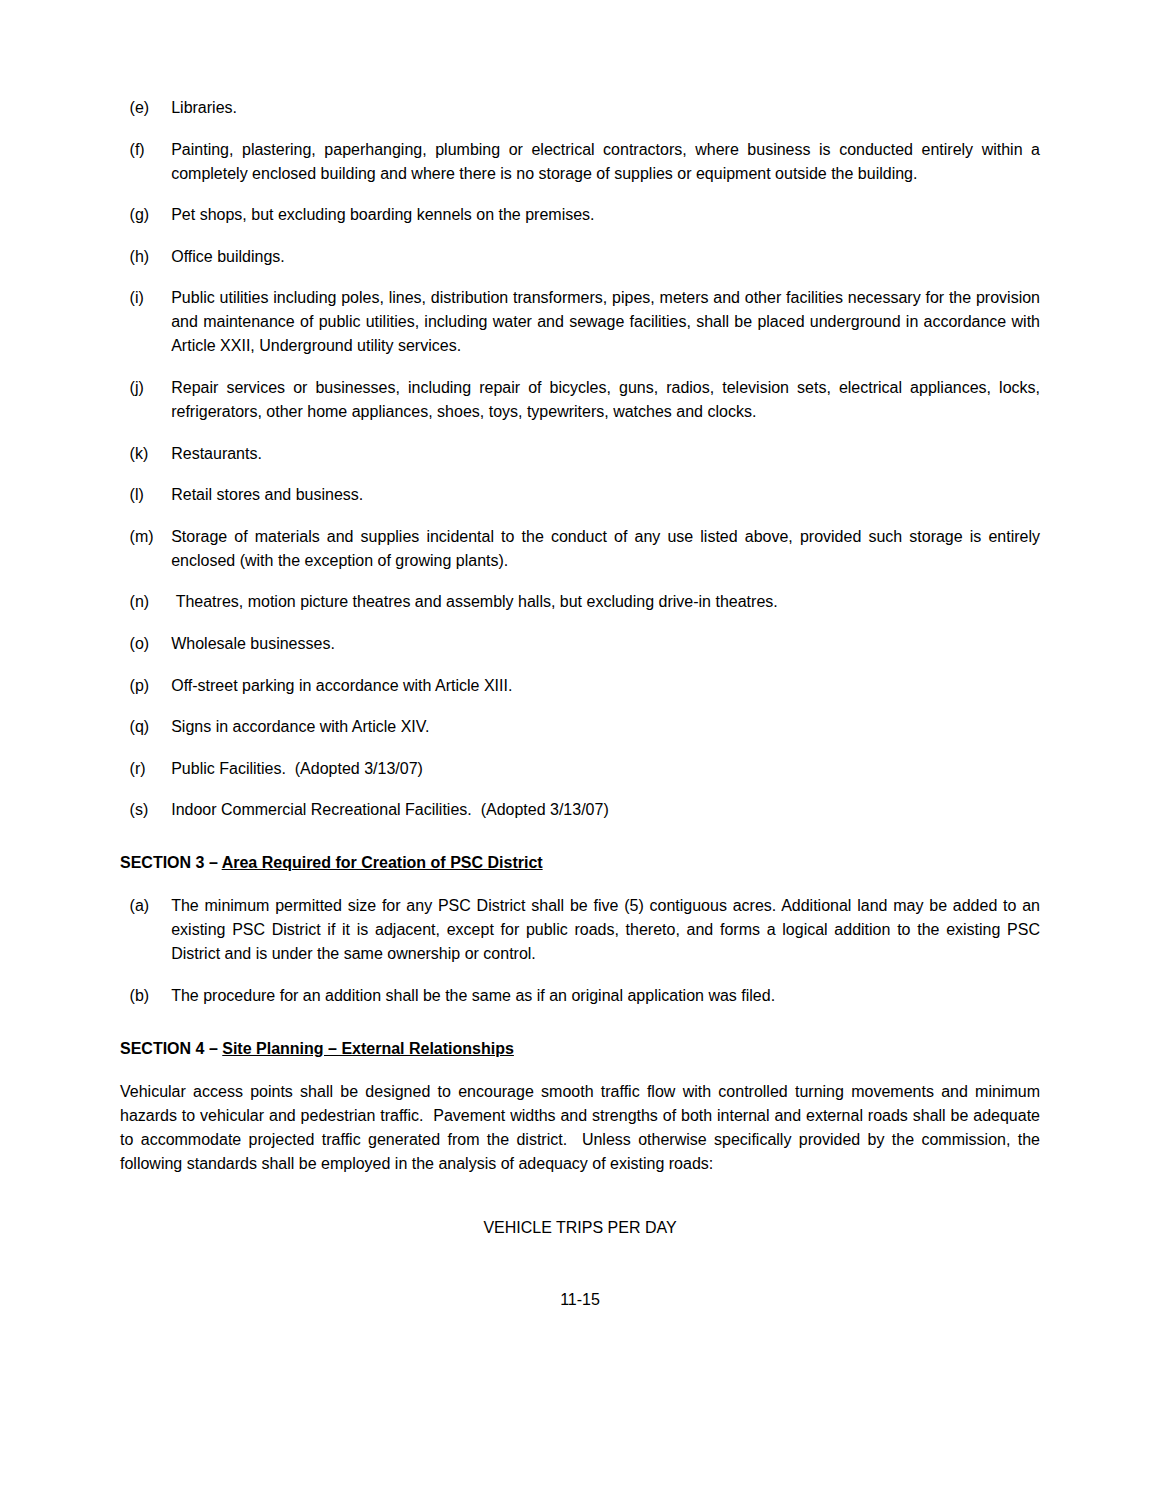(e) Libraries.
(f) Painting, plastering, paperhanging, plumbing or electrical contractors, where business is conducted entirely within a completely enclosed building and where there is no storage of supplies or equipment outside the building.
(g) Pet shops, but excluding boarding kennels on the premises.
(h) Office buildings.
(i) Public utilities including poles, lines, distribution transformers, pipes, meters and other facilities necessary for the provision and maintenance of public utilities, including water and sewage facilities, shall be placed underground in accordance with Article XXII, Underground utility services.
(j) Repair services or businesses, including repair of bicycles, guns, radios, television sets, electrical appliances, locks, refrigerators, other home appliances, shoes, toys, typewriters, watches and clocks.
(k) Restaurants.
(l) Retail stores and business.
(m) Storage of materials and supplies incidental to the conduct of any use listed above, provided such storage is entirely enclosed (with the exception of growing plants).
(n) Theatres, motion picture theatres and assembly halls, but excluding drive-in theatres.
(o) Wholesale businesses.
(p) Off-street parking in accordance with Article XIII.
(q) Signs in accordance with Article XIV.
(r) Public Facilities. (Adopted 3/13/07)
(s) Indoor Commercial Recreational Facilities. (Adopted 3/13/07)
SECTION 3 – Area Required for Creation of PSC District
(a) The minimum permitted size for any PSC District shall be five (5) contiguous acres. Additional land may be added to an existing PSC District if it is adjacent, except for public roads, thereto, and forms a logical addition to the existing PSC District and is under the same ownership or control.
(b) The procedure for an addition shall be the same as if an original application was filed.
SECTION 4 – Site Planning – External Relationships
Vehicular access points shall be designed to encourage smooth traffic flow with controlled turning movements and minimum hazards to vehicular and pedestrian traffic. Pavement widths and strengths of both internal and external roads shall be adequate to accommodate projected traffic generated from the district. Unless otherwise specifically provided by the commission, the following standards shall be employed in the analysis of adequacy of existing roads:
VEHICLE TRIPS PER DAY
11-15